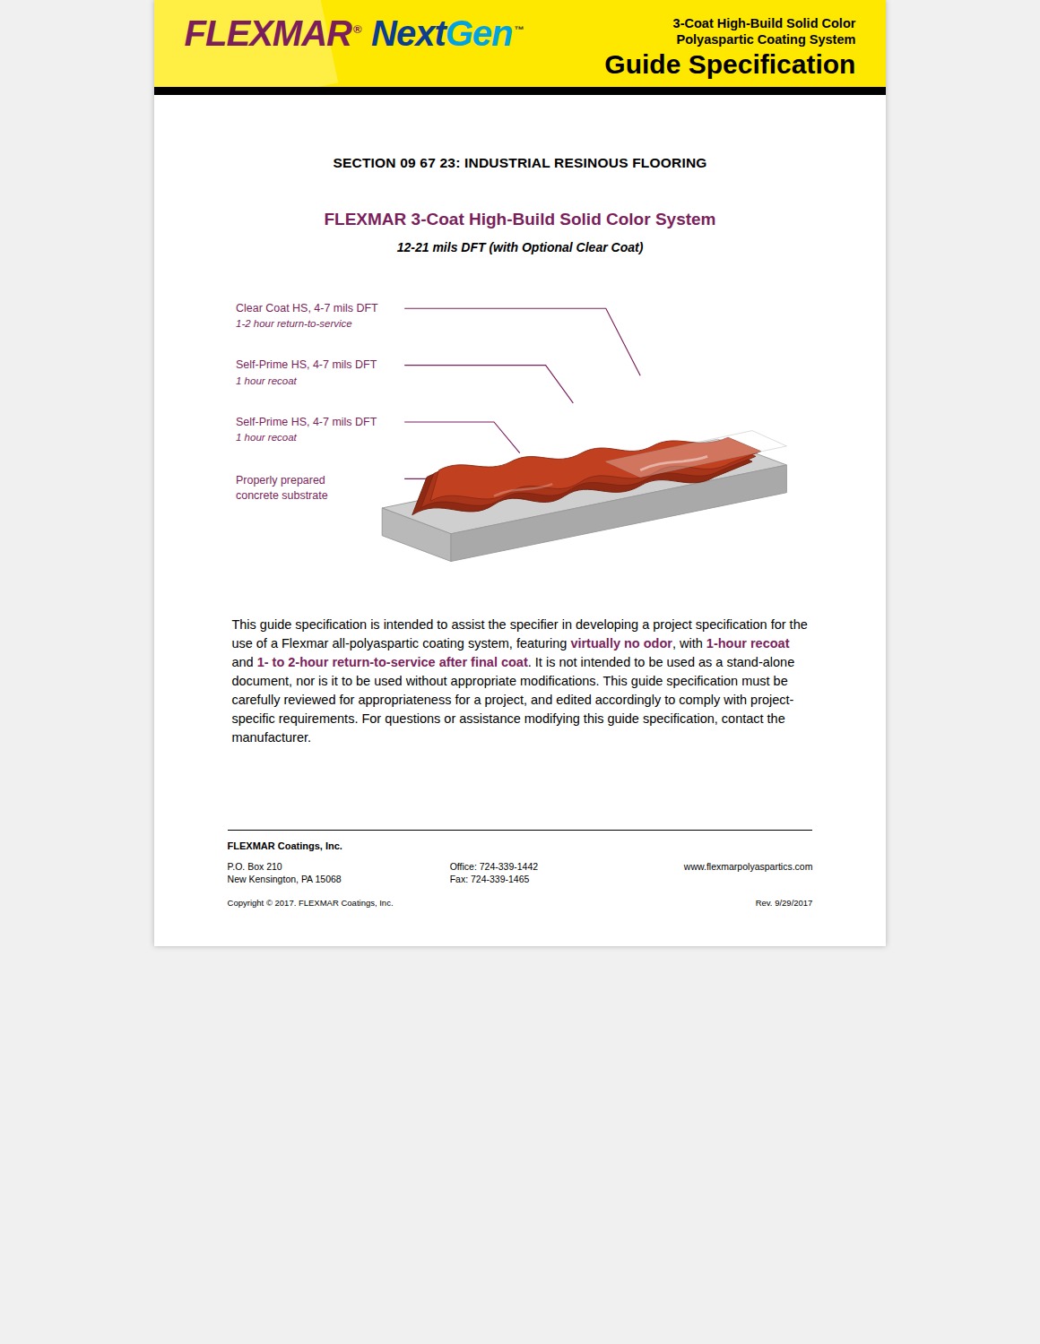FLEXMAR® Next Gen™
3-Coat High-Build Solid Color
Polyaspartic Coating System
Guide Specification
SECTION 09 67 23: INDUSTRIAL RESINOUS FLOORING
FLEXMAR 3-Coat High-Build Solid Color System
12-21 mils DFT (with Optional Clear Coat)
Coating system cross-section Clear Coat HS, 4-7 mils DFT 1-2 hour return-to-service Self-Prime HS, 4-7 mils DFT 1 hour recoat Self-Prime HS, 4-7 mils DFT 1 hour recoat Properly prepared concrete substrate
This guide specification is intended to assist the specifier in developing a project specification for the use of a Flexmar all-polyaspartic coating system, featuring virtually no odor, with 1-hour recoat and 1- to 2-hour return-to-service after final coat. It is not intended to be used as a stand-alone document, nor is it to be used without appropriate modifications. This guide specification must be carefully reviewed for appropriateness for a project, and edited accordingly to comply with project-specific requirements. For questions or assistance modifying this guide specification, contact the manufacturer.
FLEXMAR Coatings, Inc.
| P.O. Box 210 New Kensington, PA 15068 | Office: 724-339-1442 Fax: 724-339-1465 | www.flexmarpolyaspartics.com |
Copyright © 2017. FLEXMAR Coatings, Inc. Rev. 9/29/2017